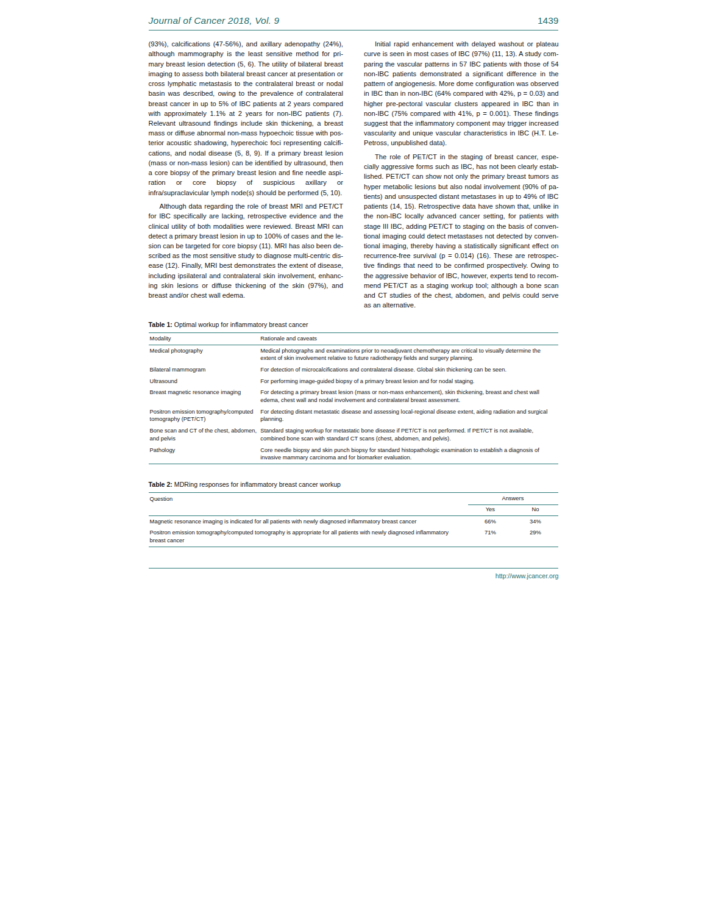Journal of Cancer 2018, Vol. 9
1439
(93%), calcifications (47-56%), and axillary adenopathy (24%), although mammography is the least sensitive method for primary breast lesion detection (5, 6). The utility of bilateral breast imaging to assess both bilateral breast cancer at presentation or cross lymphatic metastasis to the contralateral breast or nodal basin was described, owing to the prevalence of contralateral breast cancer in up to 5% of IBC patients at 2 years compared with approximately 1.1% at 2 years for non-IBC patients (7). Relevant ultrasound findings include skin thickening, a breast mass or diffuse abnormal non-mass hypoechoic tissue with posterior acoustic shadowing, hyperechoic foci representing calcifications, and nodal disease (5, 8, 9). If a primary breast lesion (mass or non-mass lesion) can be identified by ultrasound, then a core biopsy of the primary breast lesion and fine needle aspiration or core biopsy of suspicious axillary or infra/supraclavicular lymph node(s) should be performed (5, 10).
Although data regarding the role of breast MRI and PET/CT for IBC specifically are lacking, retrospective evidence and the clinical utility of both modalities were reviewed. Breast MRI can detect a primary breast lesion in up to 100% of cases and the lesion can be targeted for core biopsy (11). MRI has also been described as the most sensitive study to diagnose multi-centric disease (12). Finally, MRI best demonstrates the extent of disease, including ipsilateral and contralateral skin involvement, enhancing skin lesions or diffuse thickening of the skin (97%), and breast and/or chest wall edema.
Initial rapid enhancement with delayed washout or plateau curve is seen in most cases of IBC (97%) (11, 13). A study comparing the vascular patterns in 57 IBC patients with those of 54 non-IBC patients demonstrated a significant difference in the pattern of angiogenesis. More dome configuration was observed in IBC than in non-IBC (64% compared with 42%, p = 0.03) and higher pre-pectoral vascular clusters appeared in IBC than in non-IBC (75% compared with 41%, p = 0.001). These findings suggest that the inflammatory component may trigger increased vascularity and unique vascular characteristics in IBC (H.T. Le-Petross, unpublished data).
The role of PET/CT in the staging of breast cancer, especially aggressive forms such as IBC, has not been clearly established. PET/CT can show not only the primary breast tumors as hyper metabolic lesions but also nodal involvement (90% of patients) and unsuspected distant metastases in up to 49% of IBC patients (14, 15). Retrospective data have shown that, unlike in the non-IBC locally advanced cancer setting, for patients with stage III IBC, adding PET/CT to staging on the basis of conventional imaging could detect metastases not detected by conventional imaging, thereby having a statistically significant effect on recurrence-free survival (p = 0.014) (16). These are retrospective findings that need to be confirmed prospectively. Owing to the aggressive behavior of IBC, however, experts tend to recommend PET/CT as a staging workup tool; although a bone scan and CT studies of the chest, abdomen, and pelvis could serve as an alternative.
Table 1: Optimal workup for inflammatory breast cancer
| Modality | Rationale and caveats |
| --- | --- |
| Medical photography | Medical photographs and examinations prior to neoadjuvant chemotherapy are critical to visually determine the extent of skin involvement relative to future radiotherapy fields and surgery planning. |
| Bilateral mammogram | For detection of microcalcifications and contralateral disease. Global skin thickening can be seen. |
| Ultrasound | For performing image-guided biopsy of a primary breast lesion and for nodal staging. |
| Breast magnetic resonance imaging | For detecting a primary breast lesion (mass or non-mass enhancement), skin thickening, breast and chest wall edema, chest wall and nodal involvement and contralateral breast assessment. |
| Positron emission tomography/computed tomography (PET/CT) | For detecting distant metastatic disease and assessing local-regional disease extent, aiding radiation and surgical planning. |
| Bone scan and CT of the chest, abdomen, and pelvis | Standard staging workup for metastatic bone disease if PET/CT is not performed. If PET/CT is not available, combined bone scan with standard CT scans (chest, abdomen, and pelvis). |
| Pathology | Core needle biopsy and skin punch biopsy for standard histopathologic examination to establish a diagnosis of invasive mammary carcinoma and for biomarker evaluation. |
Table 2: MDRing responses for inflammatory breast cancer workup
| Question | Answers |
| --- | --- |
| | Yes | No |
| Magnetic resonance imaging is indicated for all patients with newly diagnosed inflammatory breast cancer | 66% | 34% |
| Positron emission tomography/computed tomography is appropriate for all patients with newly diagnosed inflammatory breast cancer | 71% | 29% |
http://www.jcancer.org